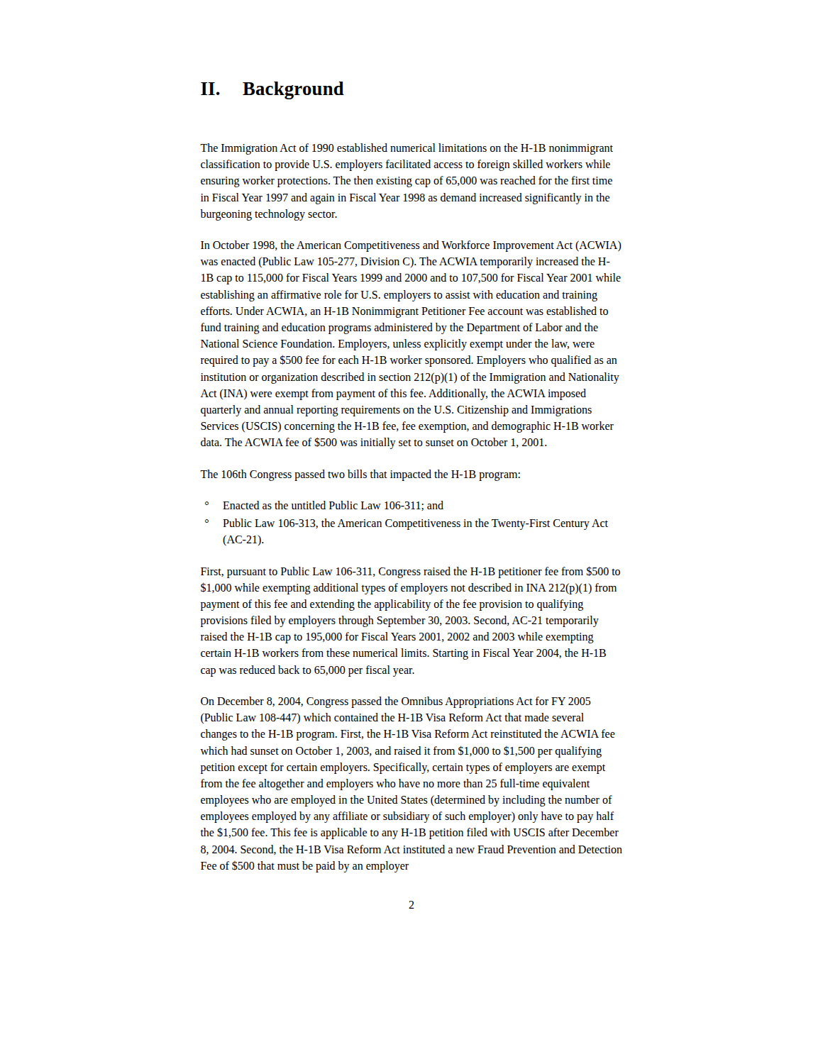II. Background
The Immigration Act of 1990 established numerical limitations on the H-1B nonimmigrant classification to provide U.S. employers facilitated access to foreign skilled workers while ensuring worker protections. The then existing cap of 65,000 was reached for the first time in Fiscal Year 1997 and again in Fiscal Year 1998 as demand increased significantly in the burgeoning technology sector.
In October 1998, the American Competitiveness and Workforce Improvement Act (ACWIA) was enacted (Public Law 105-277, Division C). The ACWIA temporarily increased the H-1B cap to 115,000 for Fiscal Years 1999 and 2000 and to 107,500 for Fiscal Year 2001 while establishing an affirmative role for U.S. employers to assist with education and training efforts. Under ACWIA, an H-1B Nonimmigrant Petitioner Fee account was established to fund training and education programs administered by the Department of Labor and the National Science Foundation. Employers, unless explicitly exempt under the law, were required to pay a $500 fee for each H-1B worker sponsored. Employers who qualified as an institution or organization described in section 212(p)(1) of the Immigration and Nationality Act (INA) were exempt from payment of this fee. Additionally, the ACWIA imposed quarterly and annual reporting requirements on the U.S. Citizenship and Immigrations Services (USCIS) concerning the H-1B fee, fee exemption, and demographic H-1B worker data. The ACWIA fee of $500 was initially set to sunset on October 1, 2001.
The 106th Congress passed two bills that impacted the H-1B program:
Enacted as the untitled Public Law 106-311; and
Public Law 106-313, the American Competitiveness in the Twenty-First Century Act (AC-21).
First, pursuant to Public Law 106-311, Congress raised the H-1B petitioner fee from $500 to $1,000 while exempting additional types of employers not described in INA 212(p)(1) from payment of this fee and extending the applicability of the fee provision to qualifying provisions filed by employers through September 30, 2003. Second, AC-21 temporarily raised the H-1B cap to 195,000 for Fiscal Years 2001, 2002 and 2003 while exempting certain H-1B workers from these numerical limits. Starting in Fiscal Year 2004, the H-1B cap was reduced back to 65,000 per fiscal year.
On December 8, 2004, Congress passed the Omnibus Appropriations Act for FY 2005 (Public Law 108-447) which contained the H-1B Visa Reform Act that made several changes to the H-1B program. First, the H-1B Visa Reform Act reinstituted the ACWIA fee which had sunset on October 1, 2003, and raised it from $1,000 to $1,500 per qualifying petition except for certain employers. Specifically, certain types of employers are exempt from the fee altogether and employers who have no more than 25 full-time equivalent employees who are employed in the United States (determined by including the number of employees employed by any affiliate or subsidiary of such employer) only have to pay half the $1,500 fee. This fee is applicable to any H-1B petition filed with USCIS after December 8, 2004. Second, the H-1B Visa Reform Act instituted a new Fraud Prevention and Detection Fee of $500 that must be paid by an employer
2